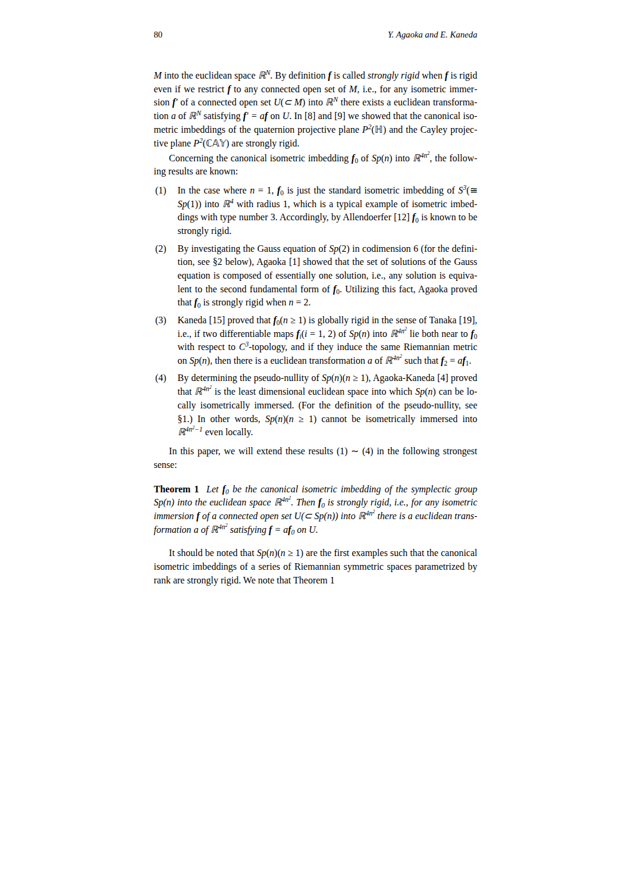80 Y. Agaoka and E. Kaneda
M into the euclidean space ℝN. By definition f is called strongly rigid when f is rigid even if we restrict f to any connected open set of M, i.e., for any isometric immersion f′ of a connected open set U(⊂ M) into ℝN there exists a euclidean transformation a of ℝN satisfying f′ = a f on U. In [8] and [9] we showed that the canonical isometric imbeddings of the quaternion projective plane P2(ℍ) and the Cayley projective plane P2(ℂ𝔸𝕐) are strongly rigid.
Concerning the canonical isometric imbedding f0 of Sp(n) into ℝ4n2, the following results are known:
In the case where n = 1, f0 is just the standard isometric imbedding of S3(≅ Sp(1)) into ℝ4 with radius 1, which is a typical example of isometric imbeddings with type number 3. Accordingly, by Allendoerfer [12] f0 is known to be strongly rigid.
By investigating the Gauss equation of Sp(2) in codimension 6 (for the definition, see §2 below), Agaoka [1] showed that the set of solutions of the Gauss equation is composed of essentially one solution, i.e., any solution is equivalent to the second fundamental form of f0. Utilizing this fact, Agaoka proved that f0 is strongly rigid when n = 2.
Kaneda [15] proved that f0(n ≥ 1) is globally rigid in the sense of Tanaka [19], i.e., if two differentiable maps fi(i = 1, 2) of Sp(n) into ℝ4n2 lie both near to f0 with respect to C3-topology, and if they induce the same Riemannian metric on Sp(n), then there is a euclidean transformation a of ℝ4n2 such that f2 = af1.
By determining the pseudo-nullity of Sp(n)(n ≥ 1), Agaoka-Kaneda [4] proved that ℝ4n2 is the least dimensional euclidean space into which Sp(n) can be locally isometrically immersed. (For the definition of the pseudo-nullity, see §1.) In other words, Sp(n)(n ≥ 1) cannot be isometrically immersed into ℝ4n2−1 even locally.
In this paper, we will extend these results (1) ∼ (4) in the following strongest sense:
Theorem 1 Let f0 be the canonical isometric imbedding of the symplectic group Sp(n) into the euclidean space ℝ4n2. Then f0 is strongly rigid, i.e., for any isometric immersion f of a connected open set U(⊂ Sp(n)) into ℝ4n2 there is a euclidean transformation a of ℝ4n2 satisfying f = af0 on U.
It should be noted that Sp(n)(n ≥ 1) are the first examples such that the canonical isometric imbeddings of a series of Riemannian symmetric spaces parametrized by rank are strongly rigid. We note that Theorem 1